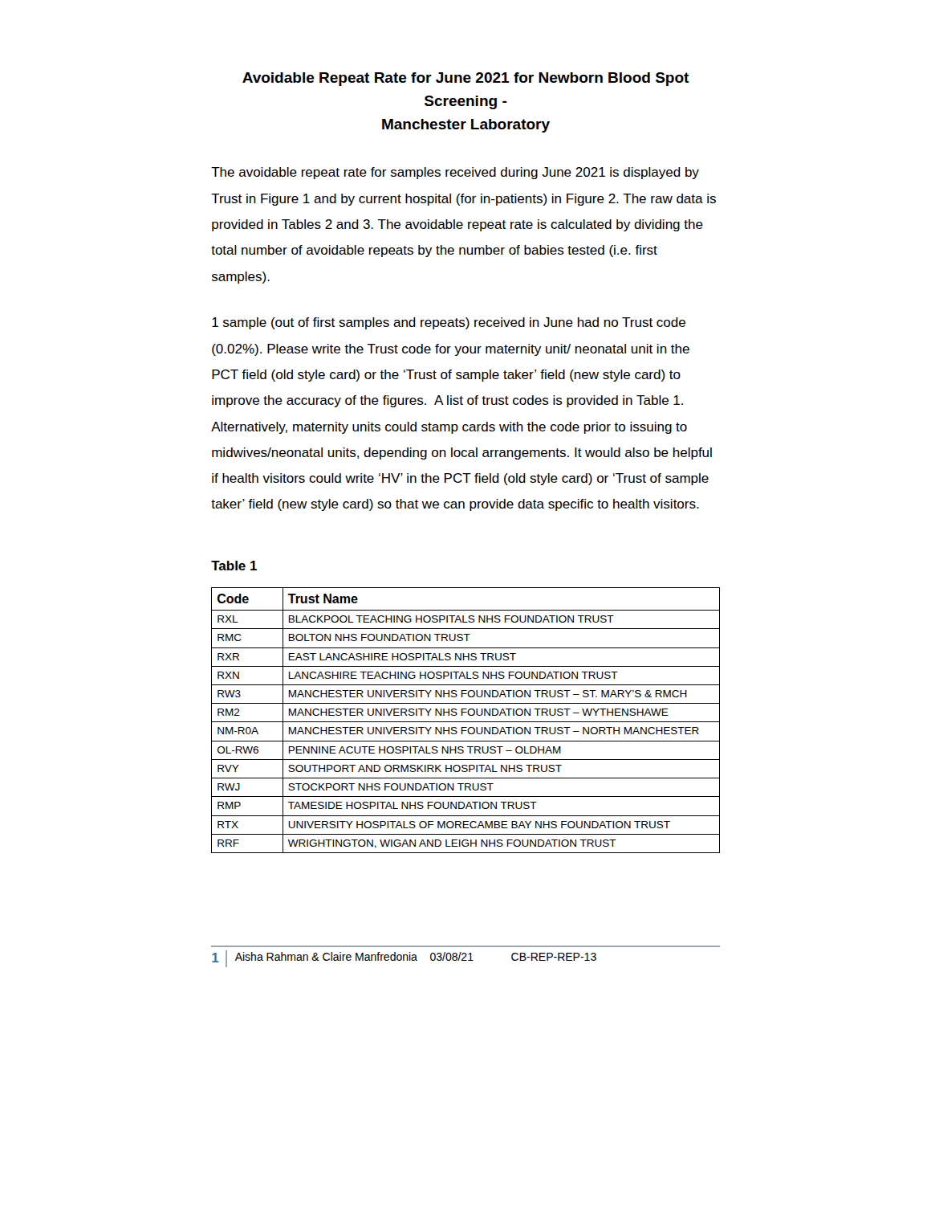Avoidable Repeat Rate for June 2021 for Newborn Blood Spot Screening -
Manchester Laboratory
The avoidable repeat rate for samples received during June 2021 is displayed by Trust in Figure 1 and by current hospital (for in-patients) in Figure 2. The raw data is provided in Tables 2 and 3. The avoidable repeat rate is calculated by dividing the total number of avoidable repeats by the number of babies tested (i.e. first samples).
1 sample (out of first samples and repeats) received in June had no Trust code (0.02%). Please write the Trust code for your maternity unit/ neonatal unit in the PCT field (old style card) or the ‘Trust of sample taker’ field (new style card) to improve the accuracy of the figures. A list of trust codes is provided in Table 1. Alternatively, maternity units could stamp cards with the code prior to issuing to midwives/neonatal units, depending on local arrangements. It would also be helpful if health visitors could write ‘HV’ in the PCT field (old style card) or ‘Trust of sample taker’ field (new style card) so that we can provide data specific to health visitors.
Table 1
| Code | Trust Name |
| --- | --- |
| RXL | BLACKPOOL TEACHING HOSPITALS NHS FOUNDATION TRUST |
| RMC | BOLTON NHS FOUNDATION TRUST |
| RXR | EAST LANCASHIRE HOSPITALS NHS TRUST |
| RXN | LANCASHIRE TEACHING HOSPITALS NHS FOUNDATION TRUST |
| RW3 | MANCHESTER UNIVERSITY NHS FOUNDATION TRUST – ST. MARY’S & RMCH |
| RM2 | MANCHESTER UNIVERSITY NHS FOUNDATION TRUST – WYTHENSHAWE |
| NM-R0A | MANCHESTER UNIVERSITY NHS FOUNDATION TRUST – NORTH MANCHESTER |
| OL-RW6 | PENNINE ACUTE HOSPITALS NHS TRUST – OLDHAM |
| RVY | SOUTHPORT AND ORMSKIRK HOSPITAL NHS TRUST |
| RWJ | STOCKPORT NHS FOUNDATION TRUST |
| RMP | TAMESIDE HOSPITAL NHS FOUNDATION TRUST |
| RTX | UNIVERSITY HOSPITALS OF MORECAMBE BAY NHS FOUNDATION TRUST |
| RRF | WRIGHTINGTON, WIGAN AND LEIGH NHS FOUNDATION TRUST |
1 Aisha Rahman & Claire Manfredonia 03/08/21 CB-REP-REP-13